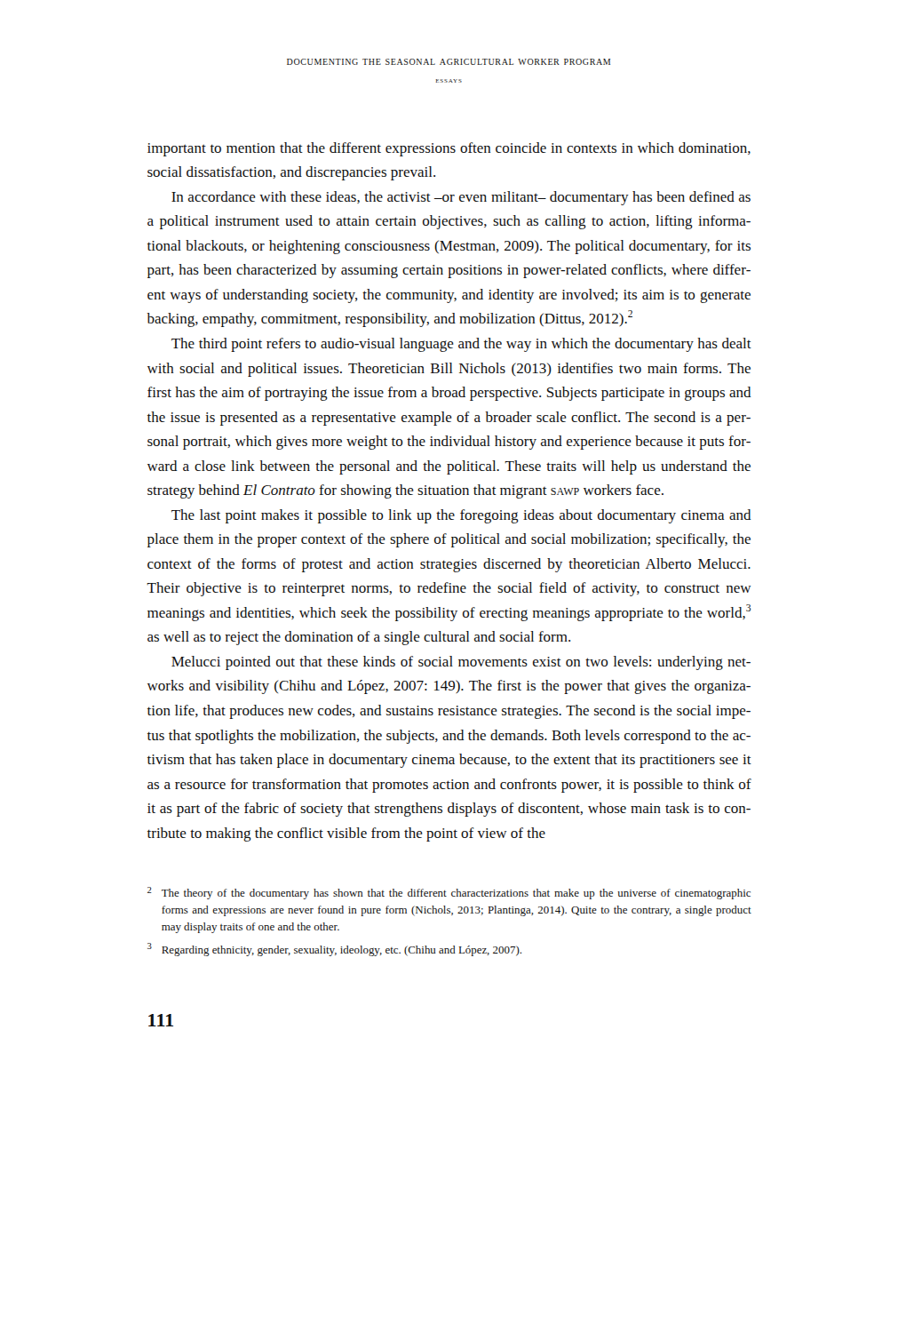Documenting the Seasonal Agricultural Worker Program
essays
important to mention that the different expressions often coincide in contexts in which domination, social dissatisfaction, and discrepancies prevail.
In accordance with these ideas, the activist –or even militant– documentary has been defined as a political instrument used to attain certain objectives, such as calling to action, lifting informational blackouts, or heightening consciousness (Mestman, 2009). The political documentary, for its part, has been characterized by assuming certain positions in power-related conflicts, where different ways of understanding society, the community, and identity are involved; its aim is to generate backing, empathy, commitment, responsibility, and mobilization (Dittus, 2012).2
The third point refers to audio-visual language and the way in which the documentary has dealt with social and political issues. Theoretician Bill Nichols (2013) identifies two main forms. The first has the aim of portraying the issue from a broad perspective. Subjects participate in groups and the issue is presented as a representative example of a broader scale conflict. The second is a personal portrait, which gives more weight to the individual history and experience because it puts forward a close link between the personal and the political. These traits will help us understand the strategy behind El Contrato for showing the situation that migrant sawp workers face.
The last point makes it possible to link up the foregoing ideas about documentary cinema and place them in the proper context of the sphere of political and social mobilization; specifically, the context of the forms of protest and action strategies discerned by theoretician Alberto Melucci. Their objective is to reinterpret norms, to redefine the social field of activity, to construct new meanings and identities, which seek the possibility of erecting meanings appropriate to the world,3 as well as to reject the domination of a single cultural and social form.
Melucci pointed out that these kinds of social movements exist on two levels: underlying networks and visibility (Chihu and López, 2007: 149). The first is the power that gives the organization life, that produces new codes, and sustains resistance strategies. The second is the social impetus that spotlights the mobilization, the subjects, and the demands. Both levels correspond to the activism that has taken place in documentary cinema because, to the extent that its practitioners see it as a resource for transformation that promotes action and confronts power, it is possible to think of it as part of the fabric of society that strengthens displays of discontent, whose main task is to contribute to making the conflict visible from the point of view of the
The theory of the documentary has shown that the different characterizations that make up the universe of cinematographic forms and expressions are never found in pure form (Nichols, 2013; Plantinga, 2014). Quite to the contrary, a single product may display traits of one and the other.
Regarding ethnicity, gender, sexuality, ideology, etc. (Chihu and López, 2007).
111